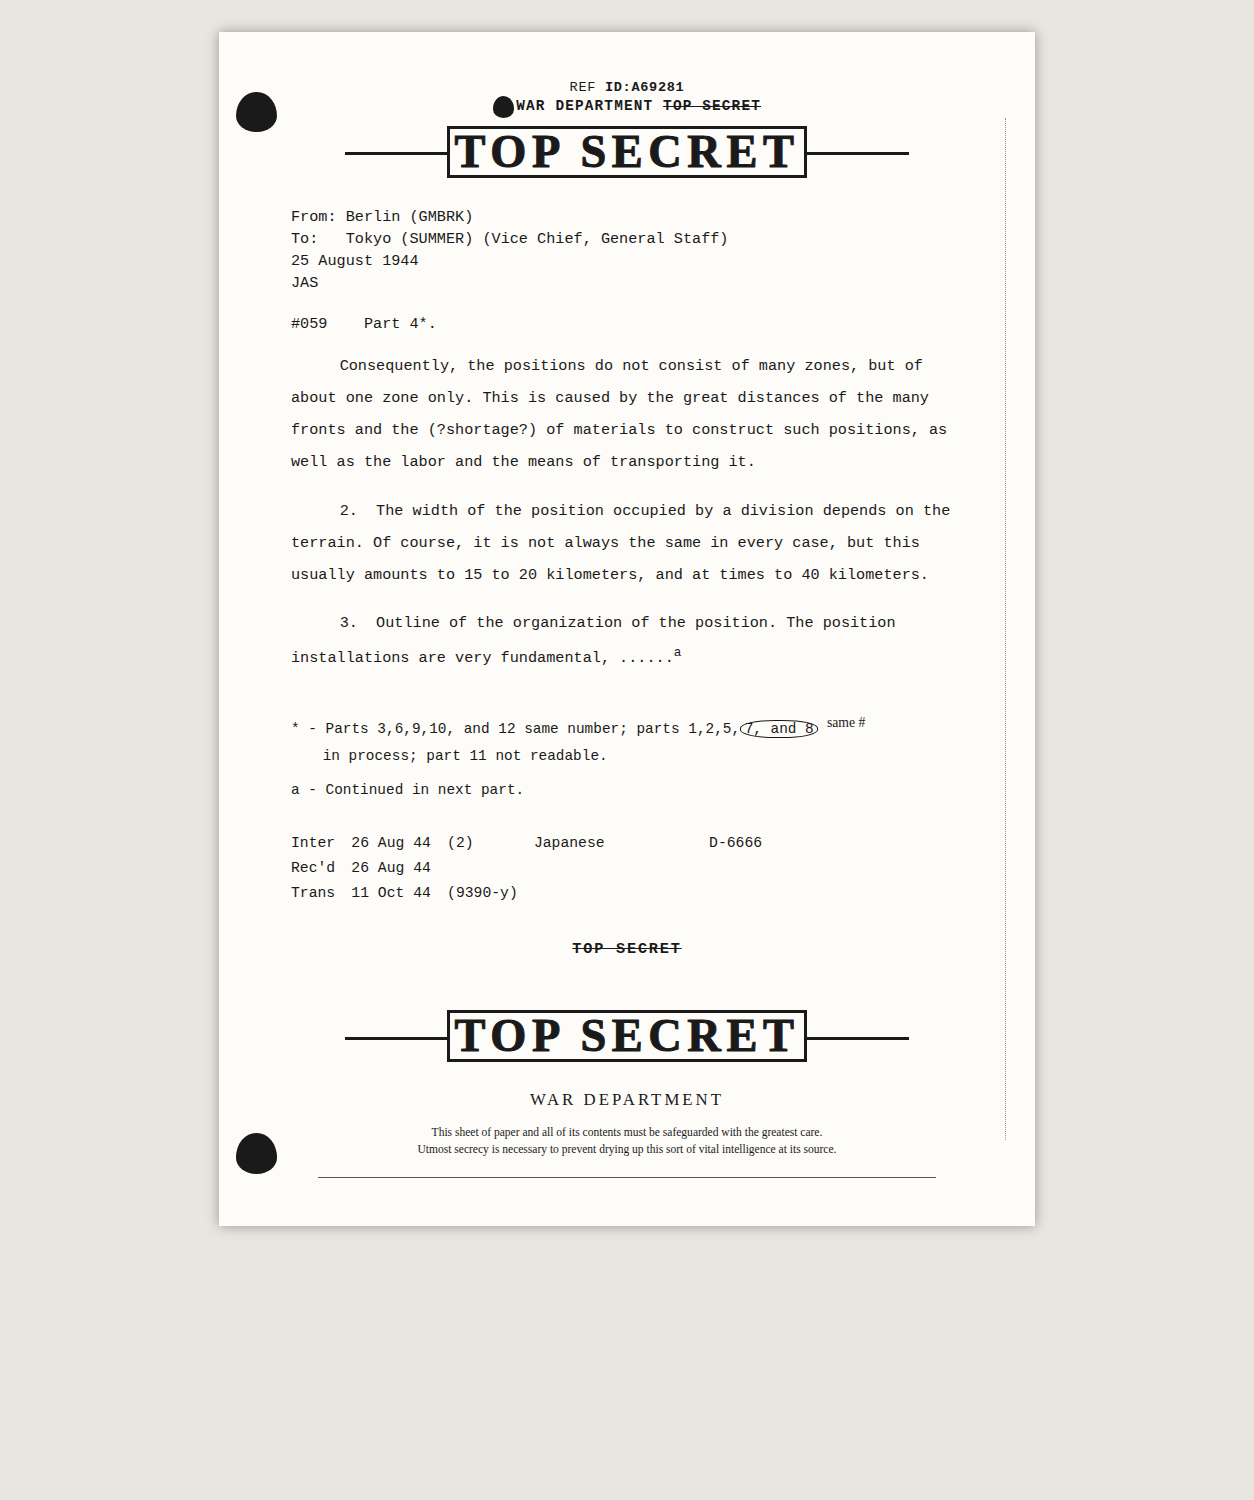REF ID:A69281
WAR DEPARTMENT TOP SECRET
TOP SECRET
| From: | Berlin (GMBRK) |
| To: | Tokyo (SUMMER) (Vice Chief, General Staff) |
| 25 August 1944 |
| JAS |
#059 Part 4*.
Consequently, the positions do not consist of many zones, but of about one zone only. This is caused by the great distances of the many fronts and the (?shortage?) of materials to construct such positions, as well as the labor and the means of transporting it.
2. The width of the position occupied by a division depends on the terrain. Of course, it is not always the same in every case, but this usually amounts to 15 to 20 kilometers, and at times to 40 kilometers.
3. Outline of the organization of the position. The position installations are very fundamental, ......a
* - Parts 3,6,9,10, and 12 same number; parts 1,2,5,7, and 8 same #
in process; part 11 not readable.
a - Continued in next part.
| Inter | 26 Aug 44 | (2) | Japanese | D-6666 |
| Rec'd | 26 Aug 44 | | | |
| Trans | 11 Oct 44 | (9390-y) | | |
TOP SECRET
TOP SECRET
WAR DEPARTMENT
This sheet of paper and all of its contents must be safeguarded with the greatest care.
Utmost secrecy is necessary to prevent drying up this sort of vital intelligence at its source.